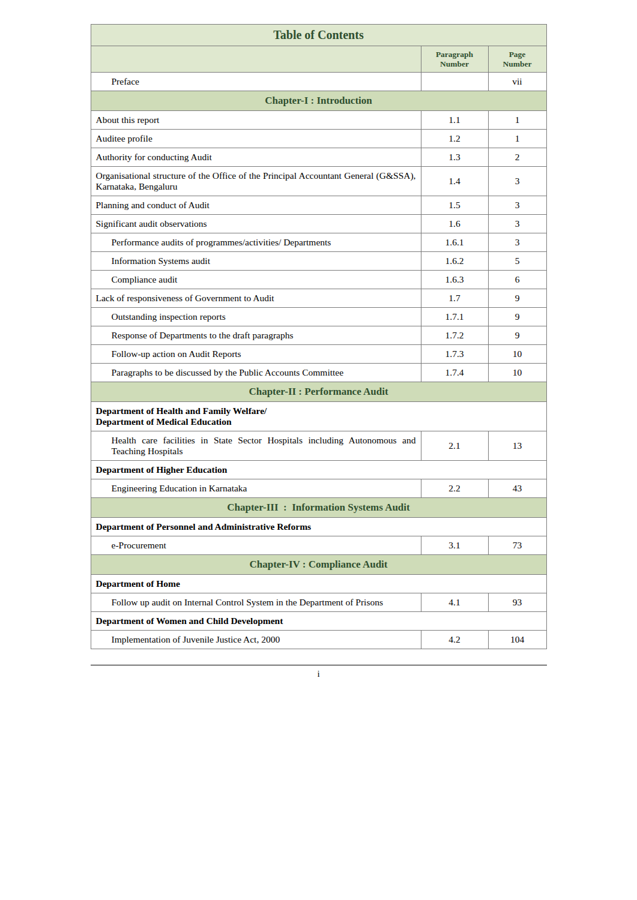| Table of Contents |
| | Paragraph Number | Page Number |
| Preface | | vii |
| Chapter-I : Introduction |
| About this report | 1.1 | 1 |
| Auditee profile | 1.2 | 1 |
| Authority for conducting Audit | 1.3 | 2 |
| Organisational structure of the Office of the Principal Accountant General (G&SSA), Karnataka, Bengaluru | 1.4 | 3 |
| Planning and conduct of Audit | 1.5 | 3 |
| Significant audit observations | 1.6 | 3 |
| Performance audits of programmes/activities/ Departments | 1.6.1 | 3 |
| Information Systems audit | 1.6.2 | 5 |
| Compliance audit | 1.6.3 | 6 |
| Lack of responsiveness of Government to Audit | 1.7 | 9 |
| Outstanding inspection reports | 1.7.1 | 9 |
| Response of Departments to the draft paragraphs | 1.7.2 | 9 |
| Follow-up action on Audit Reports | 1.7.3 | 10 |
| Paragraphs to be discussed by the Public Accounts Committee | 1.7.4 | 10 |
| Chapter-II : Performance Audit |
| Department of Health and Family Welfare/ Department of Medical Education |
| Health care facilities in State Sector Hospitals including Autonomous and Teaching Hospitals | 2.1 | 13 |
| Department of Higher Education |
| Engineering Education in Karnataka | 2.2 | 43 |
| Chapter-III : Information Systems Audit |
| Department of Personnel and Administrative Reforms |
| e-Procurement | 3.1 | 73 |
| Chapter-IV : Compliance Audit |
| Department of Home |
| Follow up audit on Internal Control System in the Department of Prisons | 4.1 | 93 |
| Department of Women and Child Development |
| Implementation of Juvenile Justice Act, 2000 | 4.2 | 104 |
i